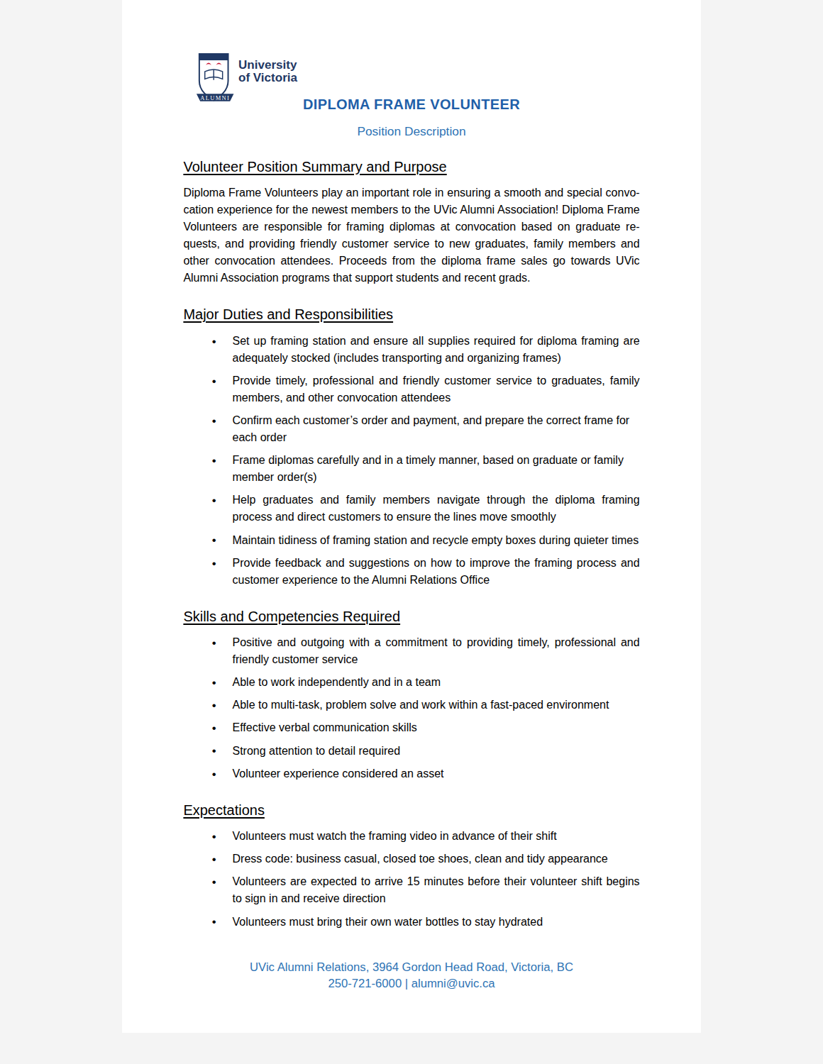ALUMNI University of Victoria
Diploma Frame Volunteer
Position Description
Volunteer Position Summary and Purpose
Diploma Frame Volunteers play an important role in ensuring a smooth and special convocation experience for the newest members to the UVic Alumni Association! Diploma Frame Volunteers are responsible for framing diplomas at convocation based on graduate requests, and providing friendly customer service to new graduates, family members and other convocation attendees. Proceeds from the diploma frame sales go towards UVic Alumni Association programs that support students and recent grads.
Major Duties and Responsibilities
Set up framing station and ensure all supplies required for diploma framing are adequately stocked (includes transporting and organizing frames)
Provide timely, professional and friendly customer service to graduates, family members, and other convocation attendees
Confirm each customer’s order and payment, and prepare the correct frame for each order
Frame diplomas carefully and in a timely manner, based on graduate or family member order(s)
Help graduates and family members navigate through the diploma framing process and direct customers to ensure the lines move smoothly
Maintain tidiness of framing station and recycle empty boxes during quieter times
Provide feedback and suggestions on how to improve the framing process and customer experience to the Alumni Relations Office
Skills and Competencies Required
Positive and outgoing with a commitment to providing timely, professional and friendly customer service
Able to work independently and in a team
Able to multi-task, problem solve and work within a fast-paced environment
Effective verbal communication skills
Strong attention to detail required
Volunteer experience considered an asset
Expectations
Volunteers must watch the framing video in advance of their shift
Dress code: business casual, closed toe shoes, clean and tidy appearance
Volunteers are expected to arrive 15 minutes before their volunteer shift begins to sign in and receive direction
Volunteers must bring their own water bottles to stay hydrated
UVic Alumni Relations, 3964 Gordon Head Road, Victoria, BC
250-721-6000 | alumni@uvic.ca